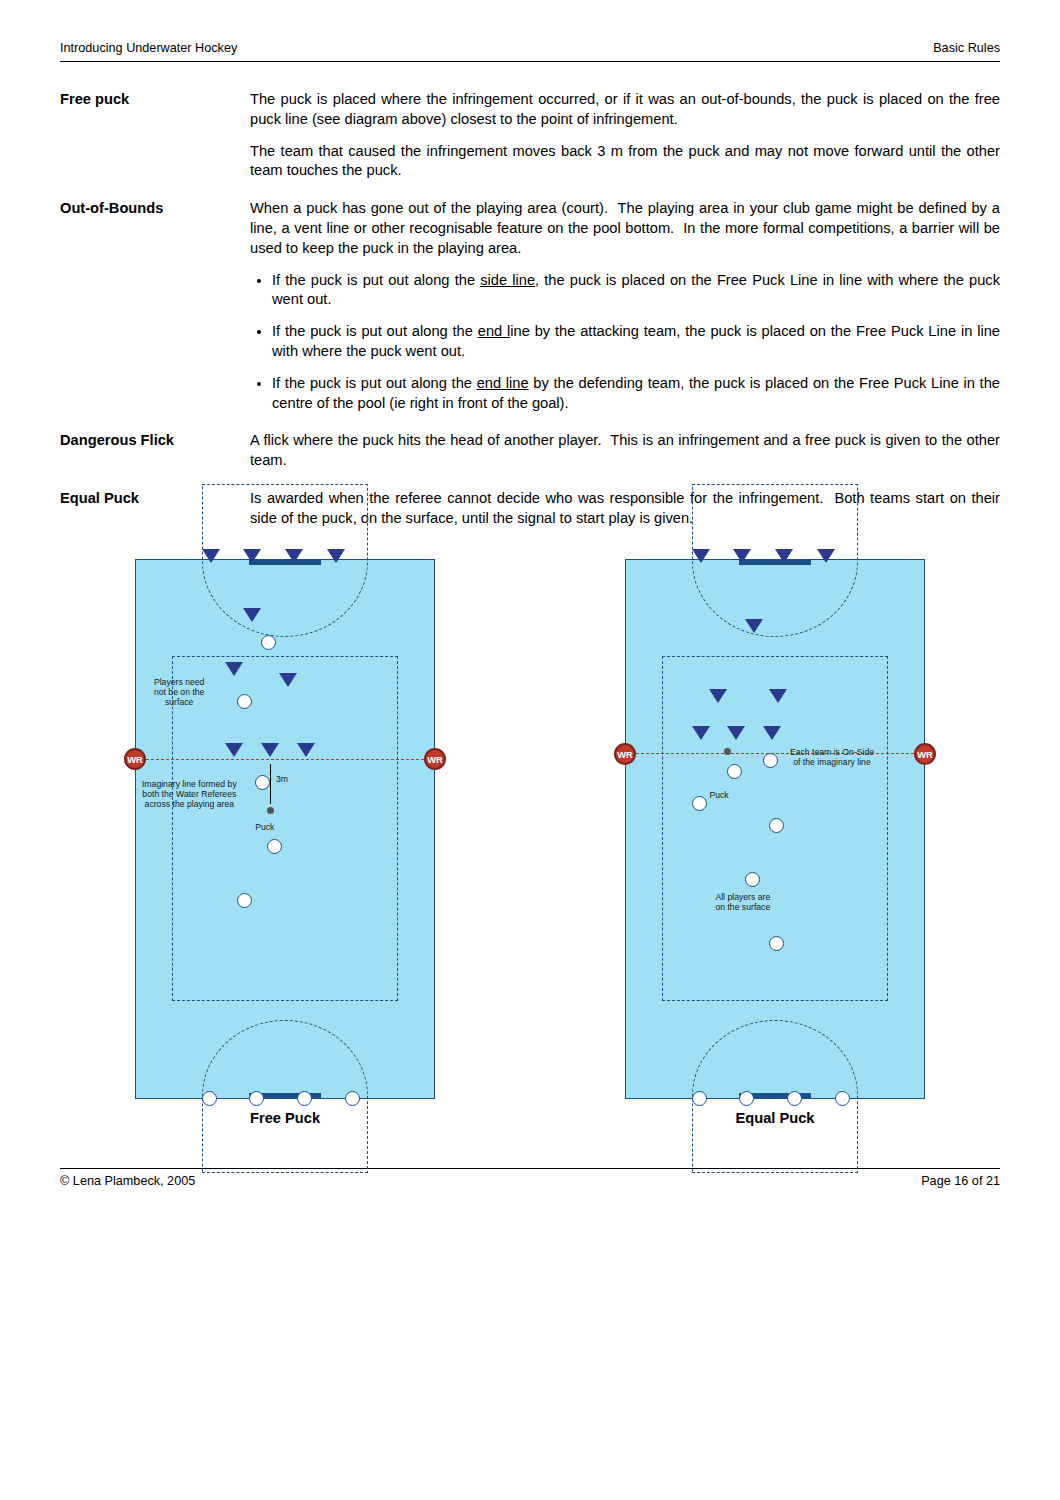Introducing Underwater Hockey Basic Rules
Free puck
The puck is placed where the infringement occurred, or if it was an out-of-bounds, the puck is placed on the free puck line (see diagram above) closest to the point of infringement.
The team that caused the infringement moves back 3 m from the puck and may not move forward until the other team touches the puck.
Out-of-Bounds
When a puck has gone out of the playing area (court). The playing area in your club game might be defined by a line, a vent line or other recognisable feature on the pool bottom. In the more formal competitions, a barrier will be used to keep the puck in the playing area.
If the puck is put out along the side line, the puck is placed on the Free Puck Line in line with where the puck went out.
If the puck is put out along the end line by the attacking team, the puck is placed on the Free Puck Line in line with where the puck went out.
If the puck is put out along the end line by the defending team, the puck is placed on the Free Puck Line in the centre of the pool (ie right in front of the goal).
Dangerous Flick
A flick where the puck hits the head of another player. This is an infringement and a free puck is given to the other team.
Equal Puck
Is awarded when the referee cannot decide who was responsible for the infringement. Both teams start on their side of the puck, on the surface, until the signal to start play is given.
WR
WR
Players need
not be on the
surface
Imaginary line formed by
both the Water Referees
across the playing area
3m
Puck
Free Puck
WR
WR
Each team is On-Side
of the imaginary line
Puck
All players are
on the surface
Equal Puck
© Lena Plambeck, 2005 Page 16 of 21